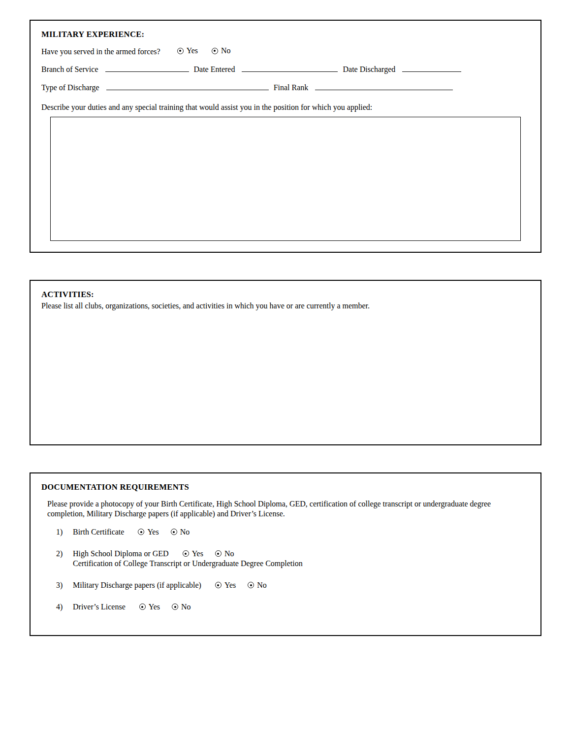MILITARY EXPERIENCE:
Have you served in the armed forces? Yes No
Branch of Service Date Entered Date Discharged
Type of Discharge Final Rank
Describe your duties and any special training that would assist you in the position for which you applied:
ACTIVITIES:
Please list all clubs, organizations, societies, and activities in which you have or are currently a member.
DOCUMENTATION REQUIREMENTS
Please provide a photocopy of your Birth Certificate, High School Diploma, GED, certification of college transcript or undergraduate degree completion, Military Discharge papers (if applicable) and Driver’s License.
Birth Certificate Yes No
High School Diploma or GED Yes No
Certification of College Transcript or Undergraduate Degree Completion
Military Discharge papers (if applicable) Yes No
Driver’s License Yes No